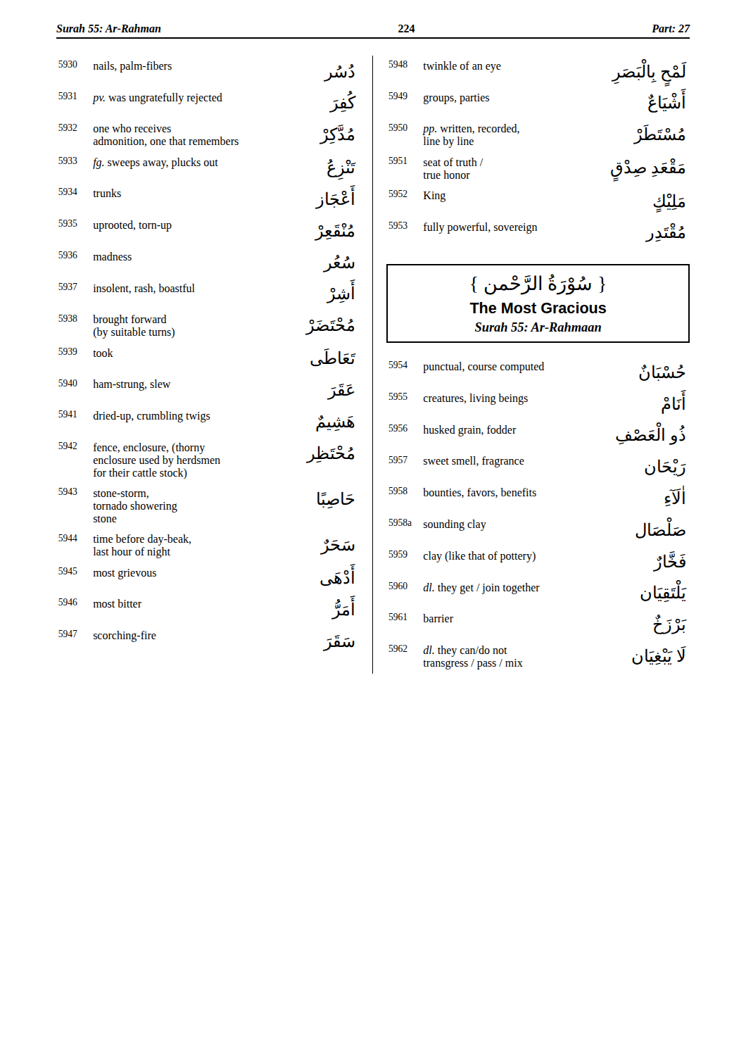Surah 55: Ar-Rahman 224 Part: 27
| 5930 | nails, palm-fibers | دُسُر |
| 5931 | pv. was ungratefully rejected | كُفِرَ |
| 5932 | one who receives admonition, one that remembers | مُدَّكِرْ |
| 5933 | fg. sweeps away, plucks out | تَنْزِعُ |
| 5934 | trunks | أَعْجَاز |
| 5935 | uprooted, torn-up | مُنْقَعِرْ |
| 5936 | madness | سُعُر |
| 5937 | insolent, rash, boastful | أَشِرْ |
| 5938 | brought forward (by suitable turns) | مُحْتَضَرْ |
| 5939 | took | تَعَاطَى |
| 5940 | ham-strung, slew | عَقَرَ |
| 5941 | dried-up, crumbling twigs | هَشِيمٌ |
| 5942 | fence, enclosure, (thorny enclosure used by herdsmen for their cattle stock) | مُحْتَظِر |
| 5943 | stone-storm, tornado showering stone | حَاصِبًا |
| 5944 | time before day-beak, last hour of night | سَحَرٌ |
| 5945 | most grievous | أَدْهَى |
| 5946 | most bitter | أَمَرُّ |
| 5947 | scorching-fire | سَقَرَ |
| 5948 | twinkle of an eye | لَمْحٍ بِالْبَصَرِ |
| 5949 | groups, parties | أَشْيَاعٌ |
| 5950 | pp. written, recorded, line by line | مُسْتَطَرْ |
| 5951 | seat of truth / true honor | مَقْعَدِ صِدْقٍ |
| 5952 | King | مَلِيْكٍ |
| 5953 | fully powerful, sovereign | مُقْتَدِر |
{ سُوْرَةُ الرَّحْمن }
The Most Gracious
Surah 55: Ar-Rahmaan
| 5954 | punctual, course computed | حُسْبَانٌ |
| 5955 | creatures, living beings | أَنَامْ |
| 5956 | husked grain, fodder | ذُو الْعَصْفِ |
| 5957 | sweet smell, fragrance | رَيْحَان |
| 5958 | bounties, favors, benefits | اٰلَآءِ |
| 5958a | sounding clay | صَلْصَال |
| 5959 | clay (like that of pottery) | فَخَّارٌ |
| 5960 | dl. they get / join together | يَلْتَقِيَان |
| 5961 | barrier | بَرْزَخٌ |
| 5962 | dl. they can/do not transgress / pass / mix | لَا يَبْغِيَان |